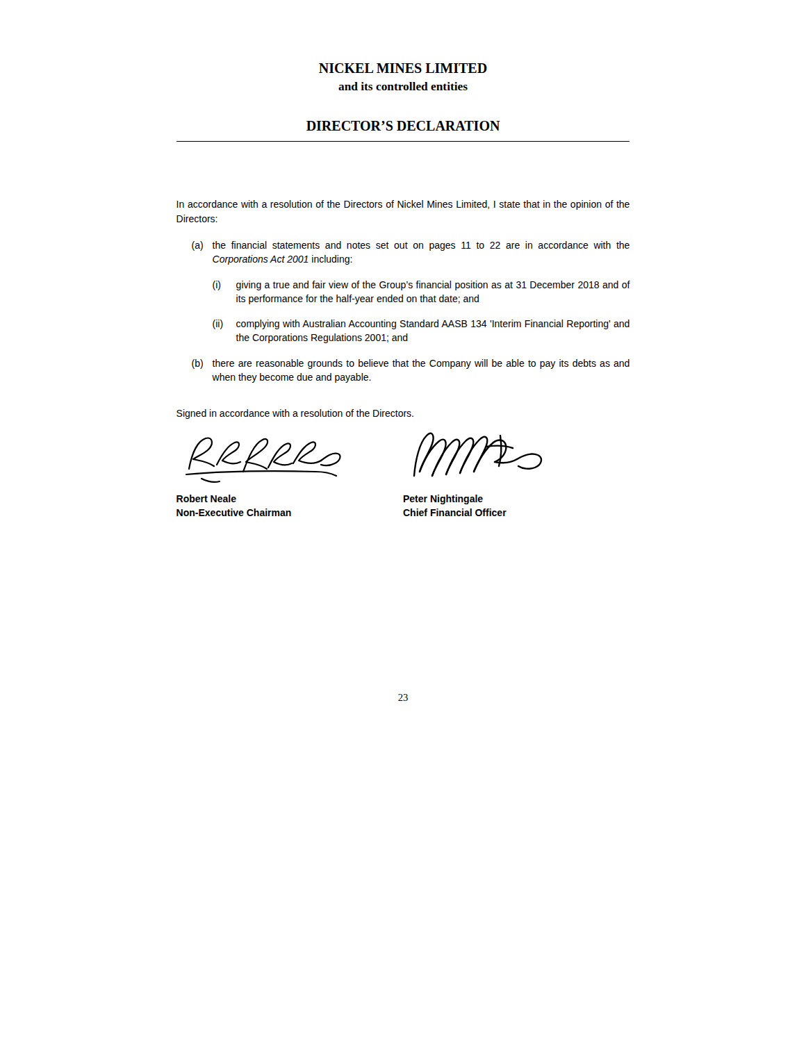NICKEL MINES LIMITED
and its controlled entities
DIRECTOR’S DECLARATION
In accordance with a resolution of the Directors of Nickel Mines Limited, I state that in the opinion of the Directors:
(a) the financial statements and notes set out on pages 11 to 22 are in accordance with the Corporations Act 2001 including:
(i) giving a true and fair view of the Group’s financial position as at 31 December 2018 and of its performance for the half-year ended on that date; and
(ii) complying with Australian Accounting Standard AASB 134 'Interim Financial Reporting' and the Corporations Regulations 2001; and
(b) there are reasonable grounds to believe that the Company will be able to pay its debts as and when they become due and payable.
Signed in accordance with a resolution of the Directors.
| Robert Neale Non-Executive Chairman | Peter Nightingale Chief Financial Officer |
23